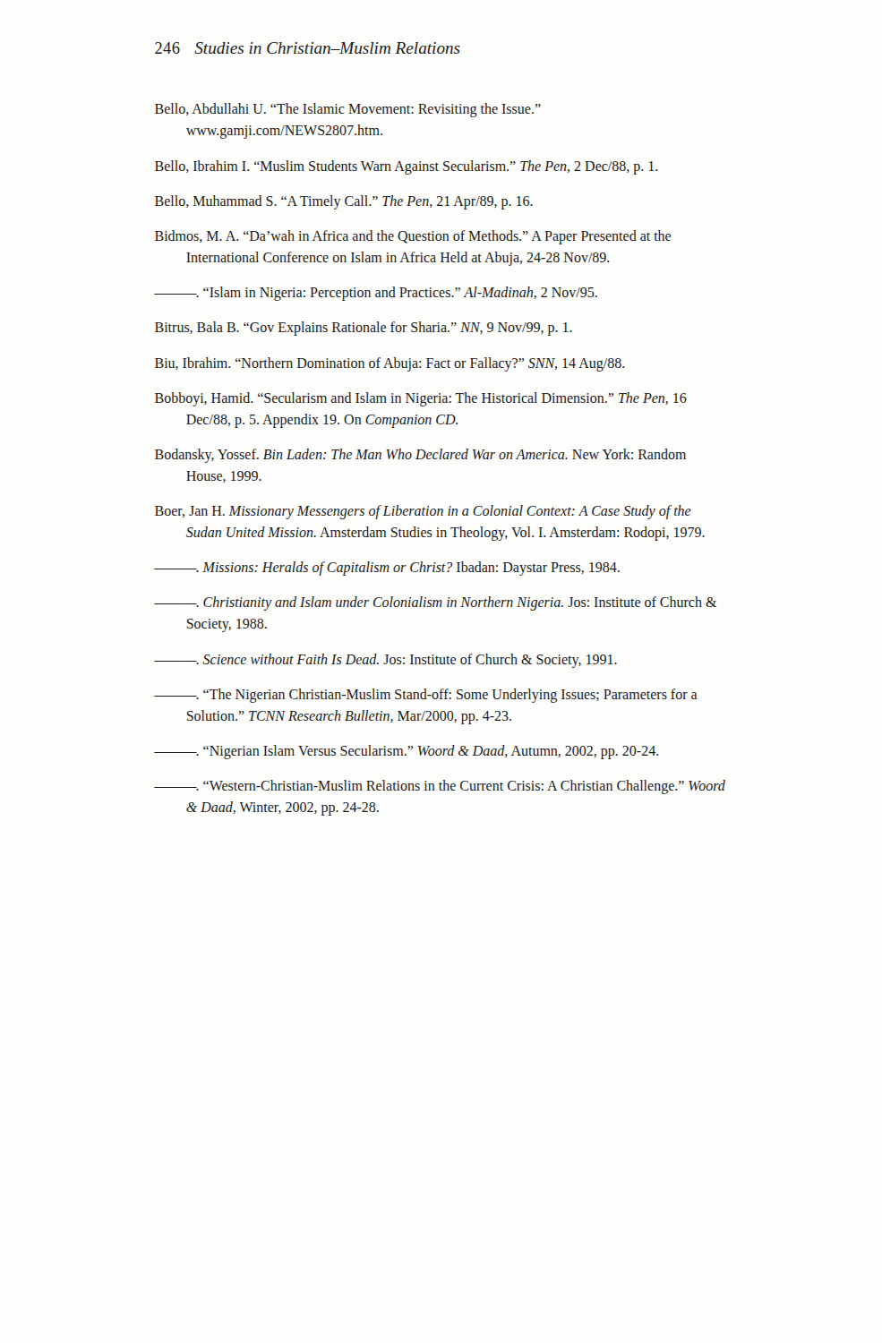246
Studies in Christian–Muslim Relations
Bello, Abdullahi U. “The Islamic Movement: Revisiting the Issue.” www.gamji.com/NEWS2807.htm.
Bello, Ibrahim I. “Muslim Students Warn Against Secularism.” The Pen, 2 Dec/88, p. 1.
Bello, Muhammad S. “A Timely Call.” The Pen, 21 Apr/89, p. 16.
Bidmos, M. A. “Da’wah in Africa and the Question of Methods.” A Paper Presented at the International Conference on Islam in Africa Held at Abuja, 24-28 Nov/89.
———. “Islam in Nigeria: Perception and Practices.” Al-Madinah, 2 Nov/95.
Bitrus, Bala B. “Gov Explains Rationale for Sharia.” NN, 9 Nov/99, p. 1.
Biu, Ibrahim. “Northern Domination of Abuja: Fact or Fallacy?” SNN, 14 Aug/88.
Bobboyi, Hamid. “Secularism and Islam in Nigeria: The Historical Dimension.” The Pen, 16 Dec/88, p. 5. Appendix 19. On Companion CD.
Bodansky, Yossef. Bin Laden: The Man Who Declared War on America. New York: Random House, 1999.
Boer, Jan H. Missionary Messengers of Liberation in a Colonial Context: A Case Study of the Sudan United Mission. Amsterdam Studies in Theology, Vol. I. Amsterdam: Rodopi, 1979.
———. Missions: Heralds of Capitalism or Christ? Ibadan: Daystar Press, 1984.
———. Christianity and Islam under Colonialism in Northern Nigeria. Jos: Institute of Church & Society, 1988.
———. Science without Faith Is Dead. Jos: Institute of Church & Society, 1991.
———. “The Nigerian Christian-Muslim Stand-off: Some Underlying Issues; Parameters for a Solution.” TCNN Research Bulletin, Mar/2000, pp. 4-23.
———. “Nigerian Islam Versus Secularism.” Woord & Daad, Autumn, 2002, pp. 20-24.
———. “Western-Christian-Muslim Relations in the Current Crisis: A Christian Challenge.” Woord & Daad, Winter, 2002, pp. 24-28.